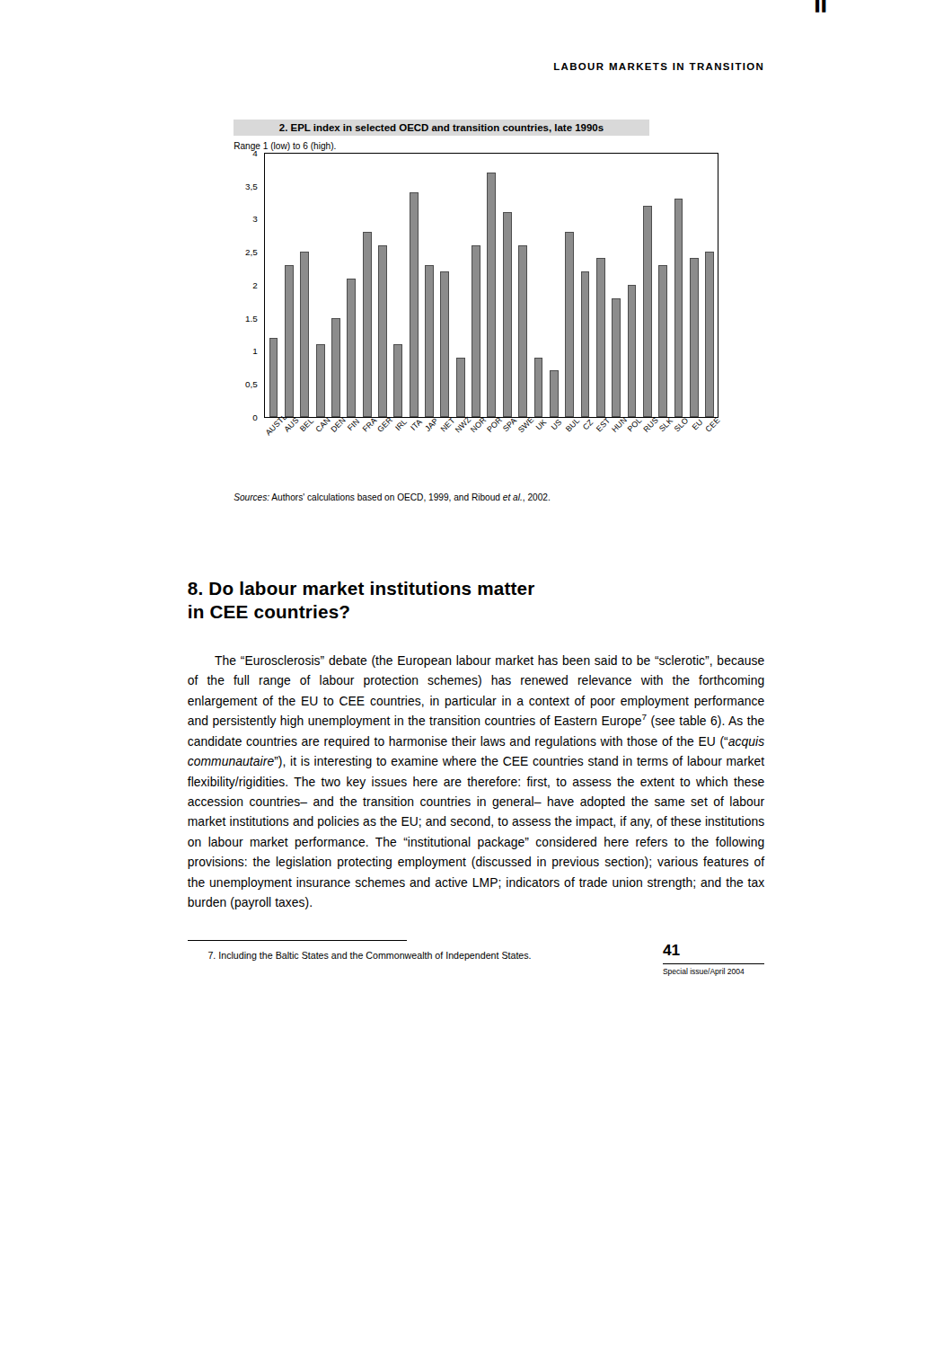LABOUR MARKETS IN TRANSITION ▌▌
2. EPL index in selected OECD and transition countries, late 1990s
Range 1 (low) to 6 (high).
4 3,5 3 2,5 2 1.5 1 0,5 0
AUSTL
AUS
BEL
CAN
DEN
FIN
FRA
GER
IRL
ITA
JAP
NET
NWZ
NOR
POR
SPA
SWE
UK
US
BUL
CZ
EST
HUN
POL
RUS
SLK
SLO
EU
CEE
Sources: Authors' calculations based on OECD, 1999, and Riboud et al., 2002.
8. Do labour market institutions matter
in CEE countries?
The “Eurosclerosis” debate (the European labour market has been said to be “sclerotic”, because of the full range of labour protection schemes) has renewed relevance with the forthcoming enlargement of the EU to CEE countries, in particular in a context of poor employment performance and persistently high unemployment in the transition countries of Eastern Europe7 (see table 6). As the candidate countries are required to harmonise their laws and regulations with those of the EU (“acquis communautaire”), it is interesting to examine where the CEE countries stand in terms of labour market flexibility/rigidities. The two key issues here are therefore: first, to assess the extent to which these accession countries– and the transition countries in general– have adopted the same set of labour market institutions and policies as the EU; and second, to assess the impact, if any, of these institutions on labour market performance. The “institutional package” considered here refers to the following provisions: the legislation protecting employment (discussed in previous section); various features of the unemployment insurance schemes and active LMP; indicators of trade union strength; and the tax burden (payroll taxes).
7. Including the Baltic States and the Commonwealth of Independent States.
41
Special issue/April 2004